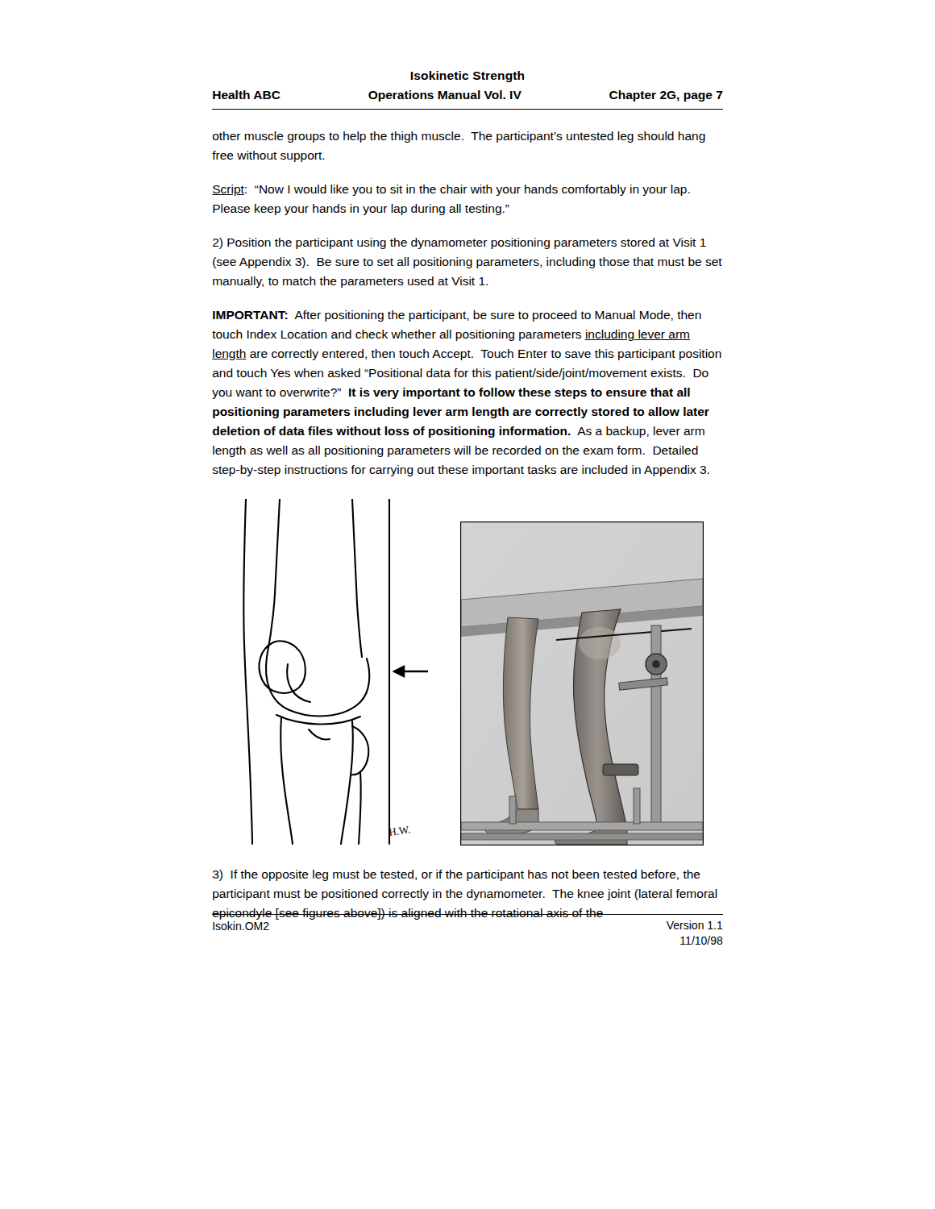Isokinetic Strength
Health ABC Operations Manual Vol. IV Chapter 2G, page 7
other muscle groups to help the thigh muscle. The participant’s untested leg should hang free without support.
Script: “Now I would like you to sit in the chair with your hands comfortably in your lap. Please keep your hands in your lap during all testing.”
2) Position the participant using the dynamometer positioning parameters stored at Visit 1 (see Appendix 3). Be sure to set all positioning parameters, including those that must be set manually, to match the parameters used at Visit 1.
IMPORTANT: After positioning the participant, be sure to proceed to Manual Mode, then touch Index Location and check whether all positioning parameters including lever arm length are correctly entered, then touch Accept. Touch Enter to save this participant position and touch Yes when asked “Positional data for this patient/side/joint/movement exists. Do you want to overwrite?” It is very important to follow these steps to ensure that all positioning parameters including lever arm length are correctly stored to allow later deletion of data files without loss of positioning information. As a backup, lever arm length as well as all positioning parameters will be recorded on the exam form. Detailed step-by-step instructions for carrying out these important tasks are included in Appendix 3.
Anatomical line drawing of the knee Outline drawing of the femur, patella, tibia and fibula with an arrow pointing to the lateral femoral epicondyle. H.W.
Photograph: leg positioned in dynamometer Grayscale photograph showing a seated participant's lower legs hanging over the edge of a padded seat, with the tested knee aligned with the dynamometer's rotational axis and a horizontal alignment line drawn across the knee.
3) If the opposite leg must be tested, or if the participant has not been tested before, the participant must be positioned correctly in the dynamometer. The knee joint (lateral femoral epicondyle [see figures above]) is aligned with the rotational axis of the
Isokin.OM2
Version 1.1
11/10/98